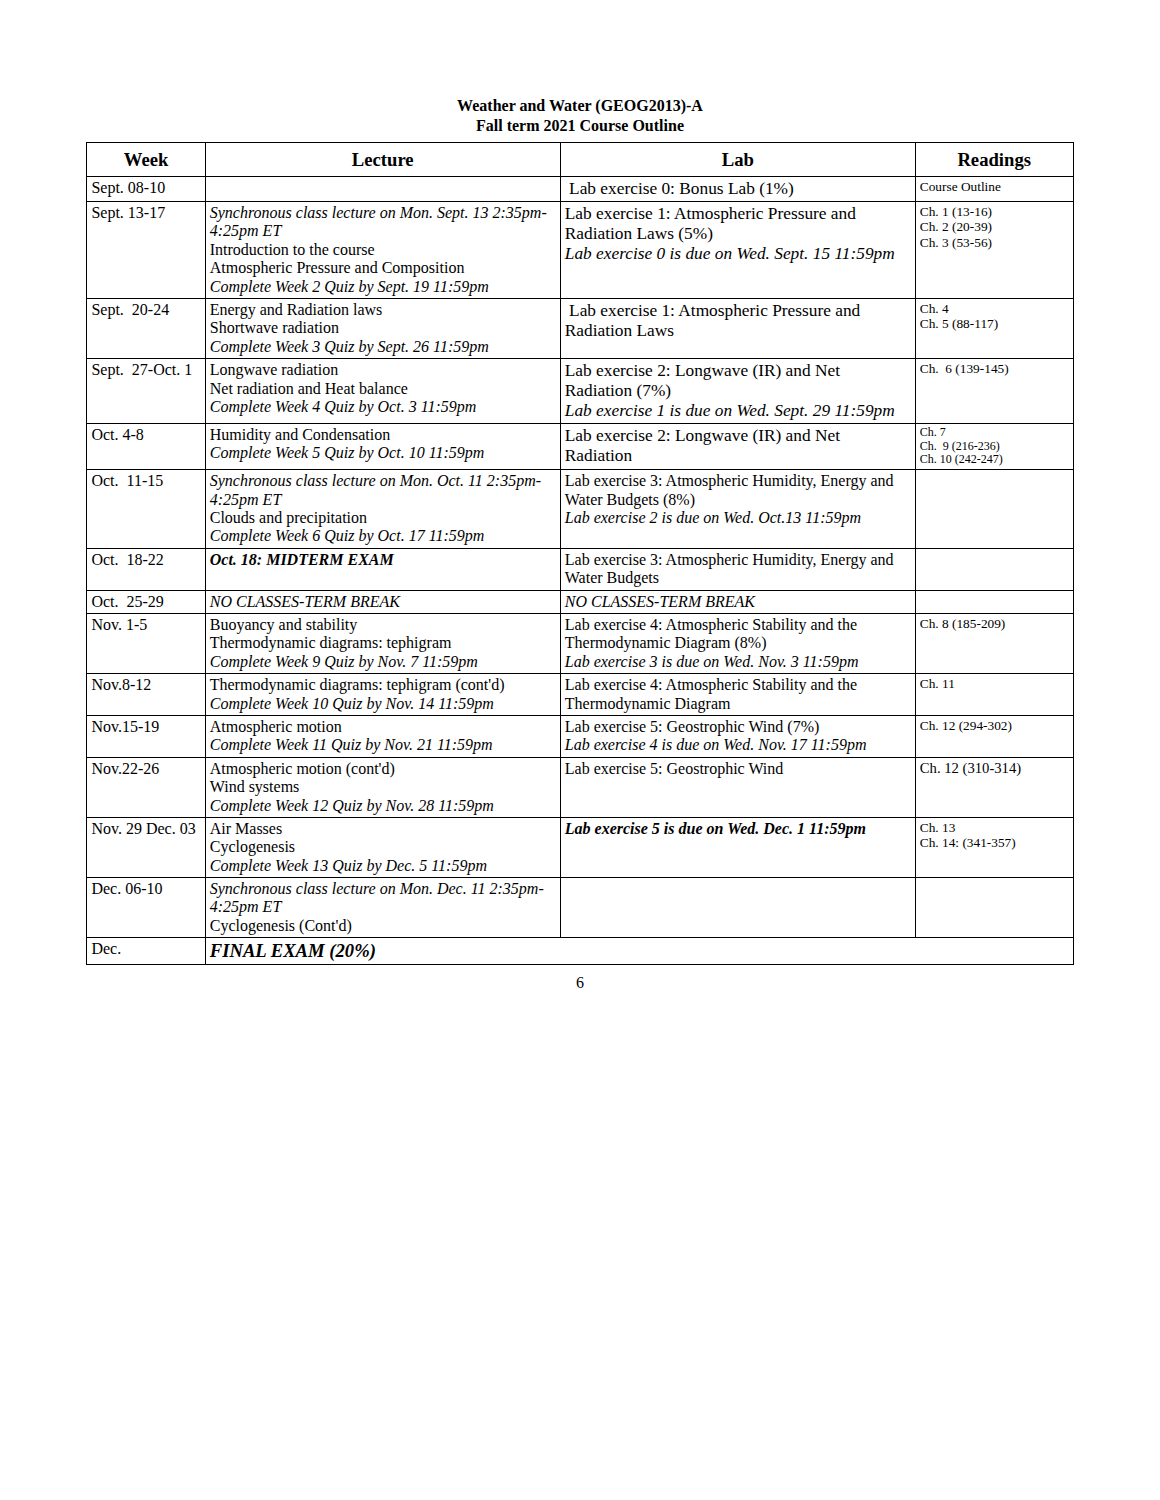Weather and Water (GEOG2013)-A
Fall term 2021 Course Outline
| Week | Lecture | Lab | Readings |
| --- | --- | --- | --- |
| Sept. 08-10 | | Lab exercise 0: Bonus Lab (1%) | Course Outline |
| Sept. 13-17 | Synchronous class lecture on Mon. Sept. 13 2:35pm-4:25pm ET Introduction to the course Atmospheric Pressure and Composition Complete Week 2 Quiz by Sept. 19 11:59pm | Lab exercise 1: Atmospheric Pressure and Radiation Laws (5%) Lab exercise 0 is due on Wed. Sept. 15 11:59pm | Ch. 1 (13-16) Ch. 2 (20-39) Ch. 3 (53-56) |
| Sept. 20-24 | Energy and Radiation laws Shortwave radiation Complete Week 3 Quiz by Sept. 26 11:59pm | Lab exercise 1: Atmospheric Pressure and Radiation Laws | Ch. 4 Ch. 5 (88-117) |
| Sept. 27-Oct. 1 | Longwave radiation Net radiation and Heat balance Complete Week 4 Quiz by Oct. 3 11:59pm | Lab exercise 2: Longwave (IR) and Net Radiation (7%) Lab exercise 1 is due on Wed. Sept. 29 11:59pm | Ch. 6 (139-145) |
| Oct. 4-8 | Humidity and Condensation Complete Week 5 Quiz by Oct. 10 11:59pm | Lab exercise 2: Longwave (IR) and Net Radiation | Ch. 7 Ch. 9 (216-236) Ch. 10 (242-247) |
| Oct. 11-15 | Synchronous class lecture on Mon. Oct. 11 2:35pm-4:25pm ET Clouds and precipitation Complete Week 6 Quiz by Oct. 17 11:59pm | Lab exercise 3: Atmospheric Humidity, Energy and Water Budgets (8%) Lab exercise 2 is due on Wed. Oct.13 11:59pm | |
| Oct. 18-22 | Oct. 18: MIDTERM EXAM | Lab exercise 3: Atmospheric Humidity, Energy and Water Budgets | |
| Oct. 25-29 | NO CLASSES-TERM BREAK | NO CLASSES-TERM BREAK | |
| Nov. 1-5 | Buoyancy and stability Thermodynamic diagrams: tephigram Complete Week 9 Quiz by Nov. 7 11:59pm | Lab exercise 4: Atmospheric Stability and the Thermodynamic Diagram (8%) Lab exercise 3 is due on Wed. Nov. 3 11:59pm | Ch. 8 (185-209) |
| Nov.8-12 | Thermodynamic diagrams: tephigram (cont'd) Complete Week 10 Quiz by Nov. 14 11:59pm | Lab exercise 4: Atmospheric Stability and the Thermodynamic Diagram | Ch. 11 |
| Nov.15-19 | Atmospheric motion Complete Week 11 Quiz by Nov. 21 11:59pm | Lab exercise 5: Geostrophic Wind (7%) Lab exercise 4 is due on Wed. Nov. 17 11:59pm | Ch. 12 (294-302) |
| Nov.22-26 | Atmospheric motion (cont'd) Wind systems Complete Week 12 Quiz by Nov. 28 11:59pm | Lab exercise 5: Geostrophic Wind | Ch. 12 (310-314) |
| Nov. 29 Dec. 03 | Air Masses Cyclogenesis Complete Week 13 Quiz by Dec. 5 11:59pm | Lab exercise 5 is due on Wed. Dec. 1 11:59pm | Ch. 13 Ch. 14: (341-357) |
| Dec. 06-10 | Synchronous class lecture on Mon. Dec. 11 2:35pm-4:25pm ET Cyclogenesis (Cont'd) | | |
| Dec. | FINAL EXAM (20%) |
6